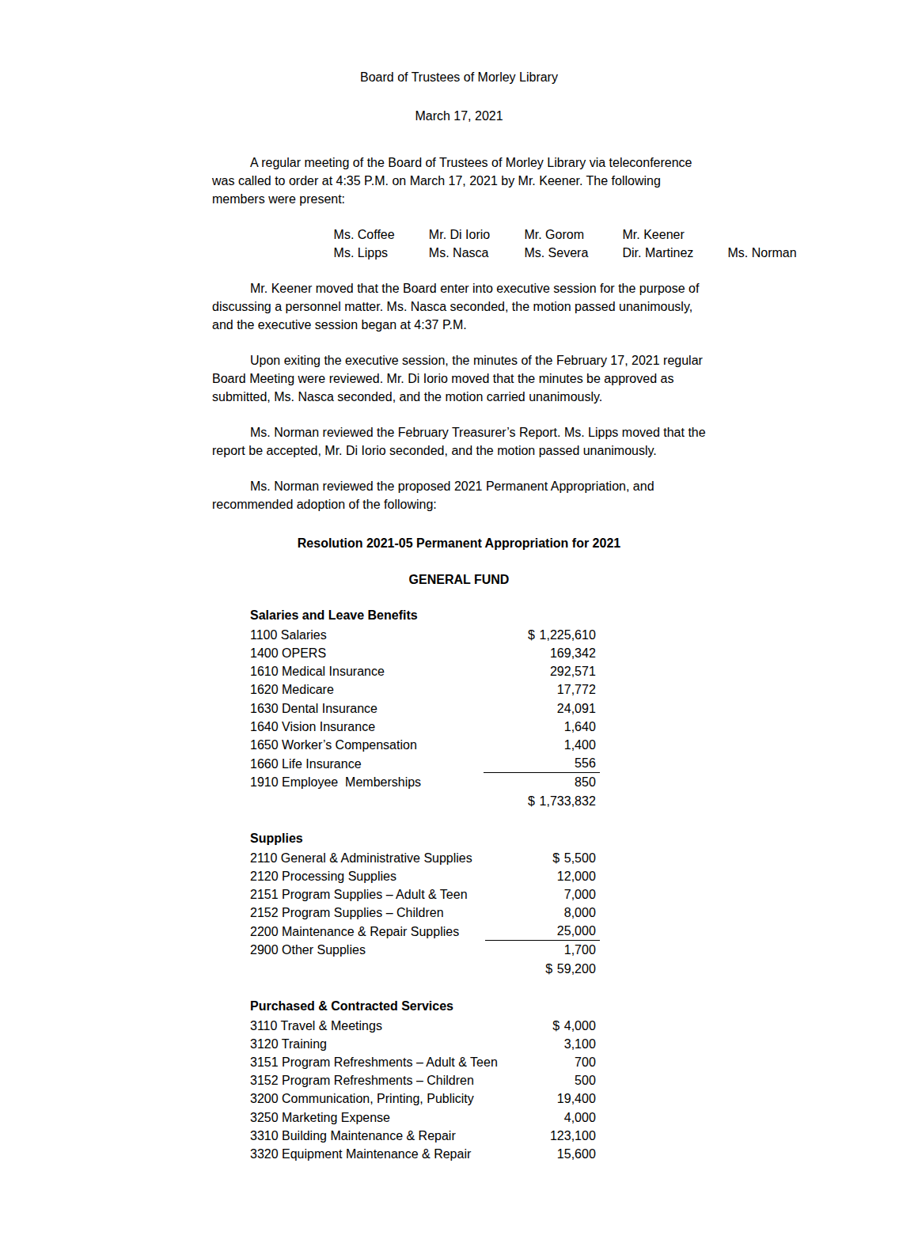Board of Trustees of Morley Library
March 17, 2021
A regular meeting of the Board of Trustees of Morley Library via teleconference was called to order at 4:35 P.M. on March 17, 2021 by Mr. Keener. The following members were present:
| Ms. Coffee | Mr. Di Iorio | Mr. Gorom | Mr. Keener | |
| Ms. Lipps | Ms. Nasca | Ms. Severa | Dir. Martinez | Ms. Norman |
Mr. Keener moved that the Board enter into executive session for the purpose of discussing a personnel matter. Ms. Nasca seconded, the motion passed unanimously, and the executive session began at 4:37 P.M.
Upon exiting the executive session, the minutes of the February 17, 2021 regular Board Meeting were reviewed. Mr. Di Iorio moved that the minutes be approved as submitted, Ms. Nasca seconded, and the motion carried unanimously.
Ms. Norman reviewed the February Treasurer’s Report. Ms. Lipps moved that the report be accepted, Mr. Di Iorio seconded, and the motion passed unanimously.
Ms. Norman reviewed the proposed 2021 Permanent Appropriation, and recommended adoption of the following:
Resolution 2021-05 Permanent Appropriation for 2021
GENERAL FUND
Salaries and Leave Benefits
| 1100 Salaries | $ 1,225,610 |
| 1400 OPERS | 169,342 |
| 1610 Medical Insurance | 292,571 |
| 1620 Medicare | 17,772 |
| 1630 Dental Insurance | 24,091 |
| 1640 Vision Insurance | 1,640 |
| 1650 Worker’s Compensation | 1,400 |
| 1660 Life Insurance | 556 |
| 1910 Employee Memberships | 850 |
| | $ 1,733,832 |
Supplies
| 2110 General & Administrative Supplies | $ 5,500 |
| 2120 Processing Supplies | 12,000 |
| 2151 Program Supplies – Adult & Teen | 7,000 |
| 2152 Program Supplies – Children | 8,000 |
| 2200 Maintenance & Repair Supplies | 25,000 |
| 2900 Other Supplies | 1,700 |
| | $ 59,200 |
Purchased & Contracted Services
| 3110 Travel & Meetings | $ 4,000 |
| 3120 Training | 3,100 |
| 3151 Program Refreshments – Adult & Teen | 700 |
| 3152 Program Refreshments – Children | 500 |
| 3200 Communication, Printing, Publicity | 19,400 |
| 3250 Marketing Expense | 4,000 |
| 3310 Building Maintenance & Repair | 123,100 |
| 3320 Equipment Maintenance & Repair | 15,600 |